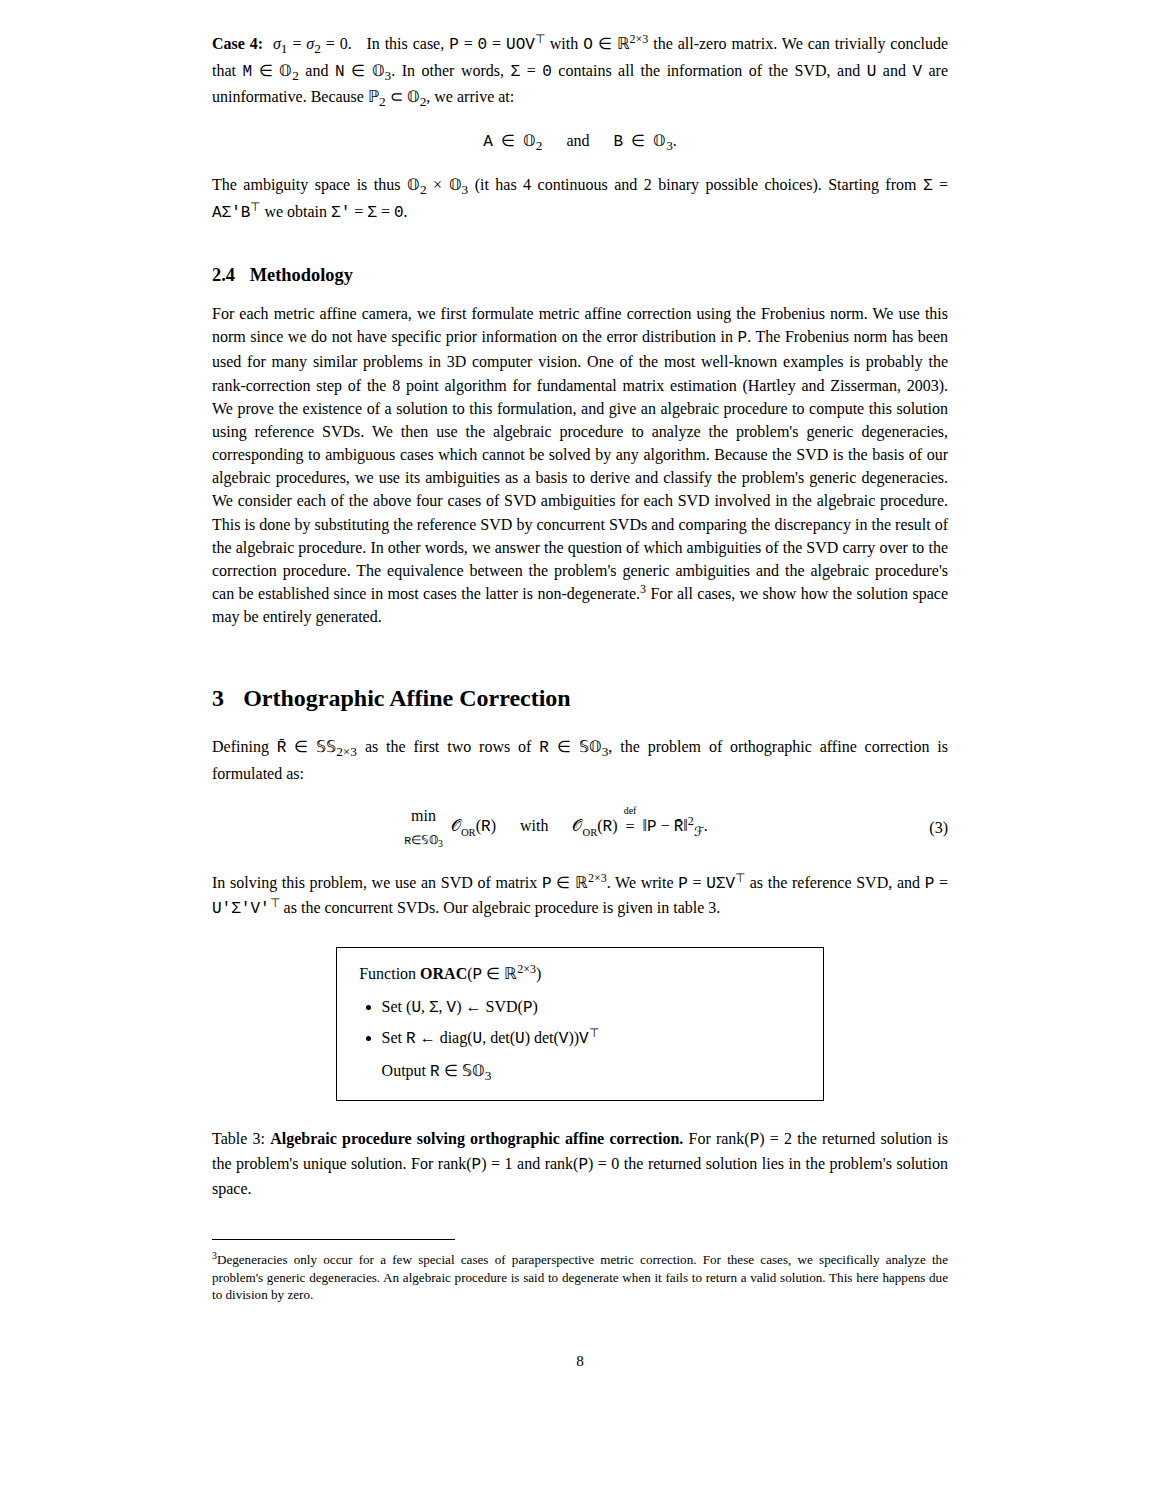Case 4: σ1 = σ2 = 0. In this case, P = 0 = UOV⊤ with O ∈ ℝ2×3 the all-zero matrix. We can trivially conclude that M ∈ 𝕆2 and N ∈ 𝕆3. In other words, Σ = 0 contains all the information of the SVD, and U and V are uninformative. Because ℙ2 ⊂ 𝕆2, we arrive at:
A ∈ 𝕆2 and B ∈ 𝕆3.
The ambiguity space is thus 𝕆2 × 𝕆3 (it has 4 continuous and 2 binary possible choices). Starting from Σ = AΣ′B⊤ we obtain Σ′ = Σ = 0.
2.4 Methodology
For each metric affine camera, we first formulate metric affine correction using the Frobenius norm. We use this norm since we do not have specific prior information on the error distribution in P. The Frobenius norm has been used for many similar problems in 3D computer vision. One of the most well-known examples is probably the rank-correction step of the 8 point algorithm for fundamental matrix estimation (Hartley and Zisserman, 2003). We prove the existence of a solution to this formulation, and give an algebraic procedure to compute this solution using reference SVDs. We then use the algebraic procedure to analyze the problem's generic degeneracies, corresponding to ambiguous cases which cannot be solved by any algorithm. Because the SVD is the basis of our algebraic procedures, we use its ambiguities as a basis to derive and classify the problem's generic degeneracies. We consider each of the above four cases of SVD ambiguities for each SVD involved in the algebraic procedure. This is done by substituting the reference SVD by concurrent SVDs and comparing the discrepancy in the result of the algebraic procedure. In other words, we answer the question of which ambiguities of the SVD carry over to the correction procedure. The equivalence between the problem's generic ambiguities and the algebraic procedure's can be established since in most cases the latter is non-degenerate.3 For all cases, we show how the solution space may be entirely generated.
3 Orthographic Affine Correction
Defining R̄ ∈ 𝕊𝕊2×3 as the first two rows of R ∈ 𝕊𝕆3, the problem of orthographic affine correction is formulated as:
min
R∈𝕊𝕆3 𝒪OR(R) with 𝒪OR(R) def= ‖P − R̄‖2ℱ.
(3)
In solving this problem, we use an SVD of matrix P ∈ ℝ2×3. We write P = UΣV⊤ as the reference SVD, and P = U′Σ′V′⊤ as the concurrent SVDs. Our algebraic procedure is given in table 3.
Function ORAC(P ∈ ℝ2×3)
Set (U, Σ, V) ← SVD(P)
Set R ← diag(U, det(U) det(V))V⊤
Output R ∈ 𝕊𝕆3
Table 3: Algebraic procedure solving orthographic affine correction. For rank(P) = 2 the returned solution is the problem's unique solution. For rank(P) = 1 and rank(P) = 0 the returned solution lies in the problem's solution space.
3Degeneracies only occur for a few special cases of paraperspective metric correction. For these cases, we specifically analyze the problem's generic degeneracies. An algebraic procedure is said to degenerate when it fails to return a valid solution. This here happens due to division by zero.
8